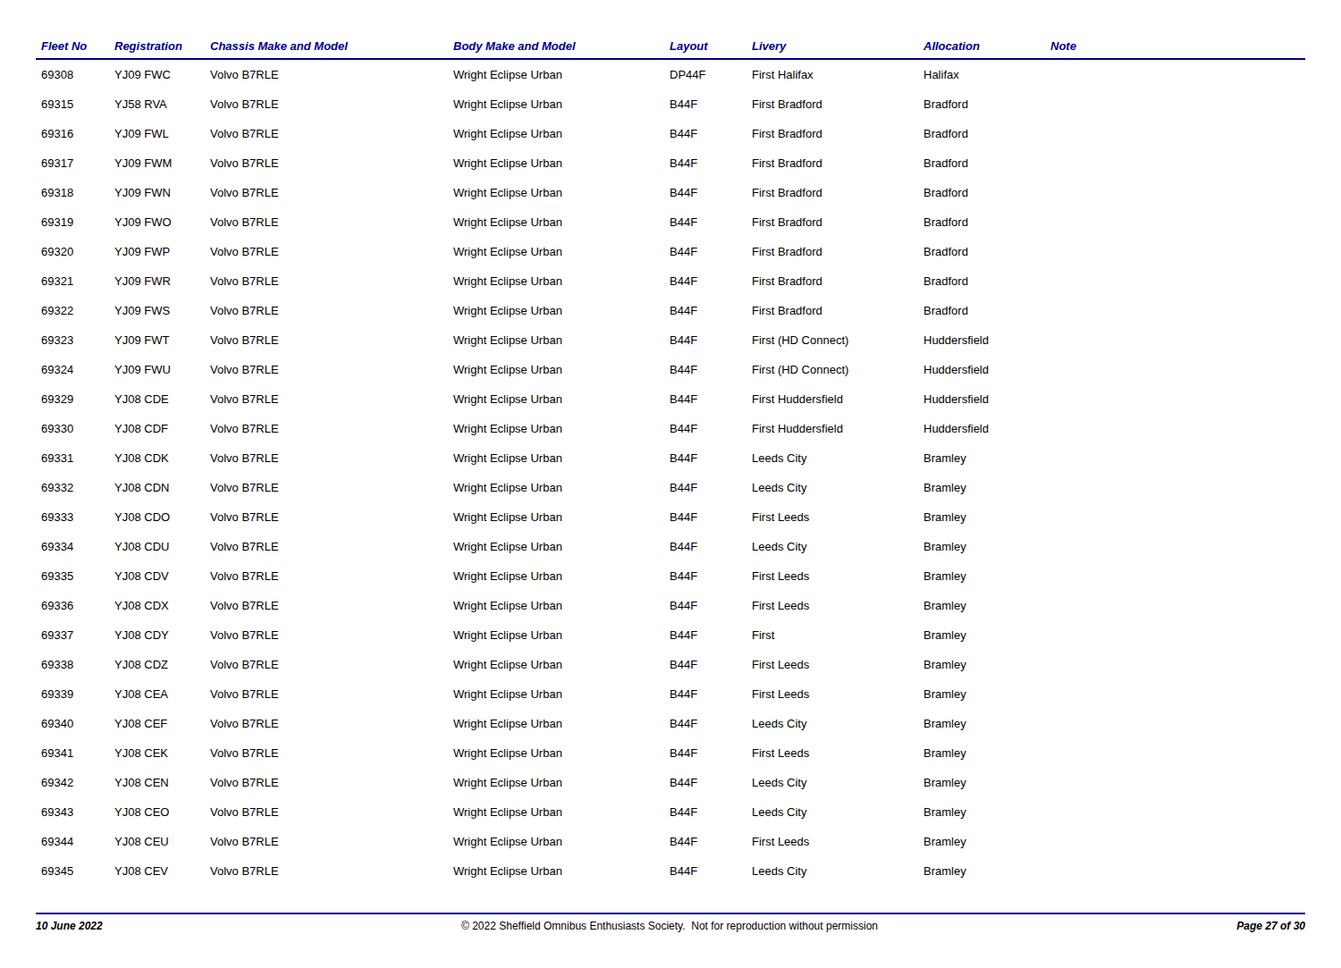| Fleet No | Registration | Chassis Make and Model | Body Make and Model | Layout | Livery | Allocation | Note |
| --- | --- | --- | --- | --- | --- | --- | --- |
| 69308 | YJ09 FWC | Volvo B7RLE | Wright Eclipse Urban | DP44F | First Halifax | Halifax | |
| 69315 | YJ58 RVA | Volvo B7RLE | Wright Eclipse Urban | B44F | First Bradford | Bradford | |
| 69316 | YJ09 FWL | Volvo B7RLE | Wright Eclipse Urban | B44F | First Bradford | Bradford | |
| 69317 | YJ09 FWM | Volvo B7RLE | Wright Eclipse Urban | B44F | First Bradford | Bradford | |
| 69318 | YJ09 FWN | Volvo B7RLE | Wright Eclipse Urban | B44F | First Bradford | Bradford | |
| 69319 | YJ09 FWO | Volvo B7RLE | Wright Eclipse Urban | B44F | First Bradford | Bradford | |
| 69320 | YJ09 FWP | Volvo B7RLE | Wright Eclipse Urban | B44F | First Bradford | Bradford | |
| 69321 | YJ09 FWR | Volvo B7RLE | Wright Eclipse Urban | B44F | First Bradford | Bradford | |
| 69322 | YJ09 FWS | Volvo B7RLE | Wright Eclipse Urban | B44F | First Bradford | Bradford | |
| 69323 | YJ09 FWT | Volvo B7RLE | Wright Eclipse Urban | B44F | First (HD Connect) | Huddersfield | |
| 69324 | YJ09 FWU | Volvo B7RLE | Wright Eclipse Urban | B44F | First (HD Connect) | Huddersfield | |
| 69329 | YJ08 CDE | Volvo B7RLE | Wright Eclipse Urban | B44F | First Huddersfield | Huddersfield | |
| 69330 | YJ08 CDF | Volvo B7RLE | Wright Eclipse Urban | B44F | First Huddersfield | Huddersfield | |
| 69331 | YJ08 CDK | Volvo B7RLE | Wright Eclipse Urban | B44F | Leeds City | Bramley | |
| 69332 | YJ08 CDN | Volvo B7RLE | Wright Eclipse Urban | B44F | Leeds City | Bramley | |
| 69333 | YJ08 CDO | Volvo B7RLE | Wright Eclipse Urban | B44F | First Leeds | Bramley | |
| 69334 | YJ08 CDU | Volvo B7RLE | Wright Eclipse Urban | B44F | Leeds City | Bramley | |
| 69335 | YJ08 CDV | Volvo B7RLE | Wright Eclipse Urban | B44F | First Leeds | Bramley | |
| 69336 | YJ08 CDX | Volvo B7RLE | Wright Eclipse Urban | B44F | First Leeds | Bramley | |
| 69337 | YJ08 CDY | Volvo B7RLE | Wright Eclipse Urban | B44F | First | Bramley | |
| 69338 | YJ08 CDZ | Volvo B7RLE | Wright Eclipse Urban | B44F | First Leeds | Bramley | |
| 69339 | YJ08 CEA | Volvo B7RLE | Wright Eclipse Urban | B44F | First Leeds | Bramley | |
| 69340 | YJ08 CEF | Volvo B7RLE | Wright Eclipse Urban | B44F | Leeds City | Bramley | |
| 69341 | YJ08 CEK | Volvo B7RLE | Wright Eclipse Urban | B44F | First Leeds | Bramley | |
| 69342 | YJ08 CEN | Volvo B7RLE | Wright Eclipse Urban | B44F | Leeds City | Bramley | |
| 69343 | YJ08 CEO | Volvo B7RLE | Wright Eclipse Urban | B44F | Leeds City | Bramley | |
| 69344 | YJ08 CEU | Volvo B7RLE | Wright Eclipse Urban | B44F | First Leeds | Bramley | |
| 69345 | YJ08 CEV | Volvo B7RLE | Wright Eclipse Urban | B44F | Leeds City | Bramley | |
10 June 2022 © 2022 Sheffield Omnibus Enthusiasts Society. Not for reproduction without permission Page 27 of 30